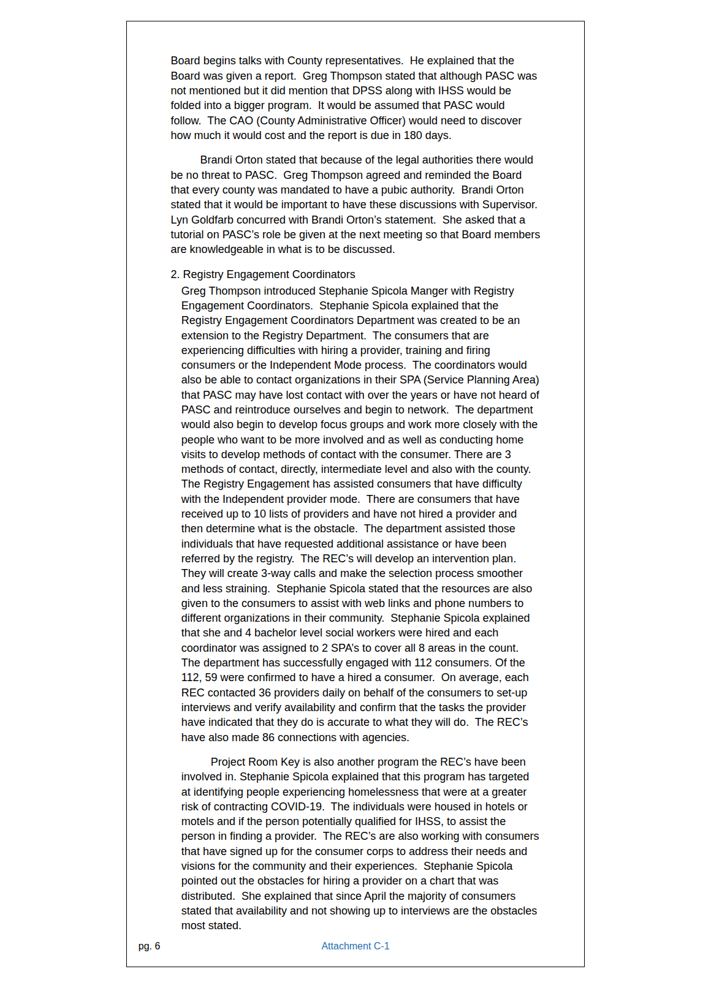Board begins talks with County representatives. He explained that the Board was given a report. Greg Thompson stated that although PASC was not mentioned but it did mention that DPSS along with IHSS would be folded into a bigger program. It would be assumed that PASC would follow. The CAO (County Administrative Officer) would need to discover how much it would cost and the report is due in 180 days.
Brandi Orton stated that because of the legal authorities there would be no threat to PASC. Greg Thompson agreed and reminded the Board that every county was mandated to have a pubic authority. Brandi Orton stated that it would be important to have these discussions with Supervisor. Lyn Goldfarb concurred with Brandi Orton’s statement. She asked that a tutorial on PASC’s role be given at the next meeting so that Board members are knowledgeable in what is to be discussed.
2. Registry Engagement Coordinators
Greg Thompson introduced Stephanie Spicola Manger with Registry Engagement Coordinators. Stephanie Spicola explained that the Registry Engagement Coordinators Department was created to be an extension to the Registry Department. The consumers that are experiencing difficulties with hiring a provider, training and firing consumers or the Independent Mode process. The coordinators would also be able to contact organizations in their SPA (Service Planning Area) that PASC may have lost contact with over the years or have not heard of PASC and reintroduce ourselves and begin to network. The department would also begin to develop focus groups and work more closely with the people who want to be more involved and as well as conducting home visits to develop methods of contact with the consumer. There are 3 methods of contact, directly, intermediate level and also with the county. The Registry Engagement has assisted consumers that have difficulty with the Independent provider mode. There are consumers that have received up to 10 lists of providers and have not hired a provider and then determine what is the obstacle. The department assisted those individuals that have requested additional assistance or have been referred by the registry. The REC’s will develop an intervention plan. They will create 3-way calls and make the selection process smoother and less straining. Stephanie Spicola stated that the resources are also given to the consumers to assist with web links and phone numbers to different organizations in their community. Stephanie Spicola explained that she and 4 bachelor level social workers were hired and each coordinator was assigned to 2 SPA’s to cover all 8 areas in the count. The department has successfully engaged with 112 consumers. Of the 112, 59 were confirmed to have a hired a consumer. On average, each REC contacted 36 providers daily on behalf of the consumers to set-up interviews and verify availability and confirm that the tasks the provider have indicated that they do is accurate to what they will do. The REC’s have also made 86 connections with agencies.
Project Room Key is also another program the REC’s have been involved in. Stephanie Spicola explained that this program has targeted at identifying people experiencing homelessness that were at a greater risk of contracting COVID-19. The individuals were housed in hotels or motels and if the person potentially qualified for IHSS, to assist the person in finding a provider. The REC’s are also working with consumers that have signed up for the consumer corps to address their needs and visions for the community and their experiences. Stephanie Spicola pointed out the obstacles for hiring a provider on a chart that was distributed. She explained that since April the majority of consumers stated that availability and not showing up to interviews are the obstacles most stated.
pg. 6
Attachment C-1